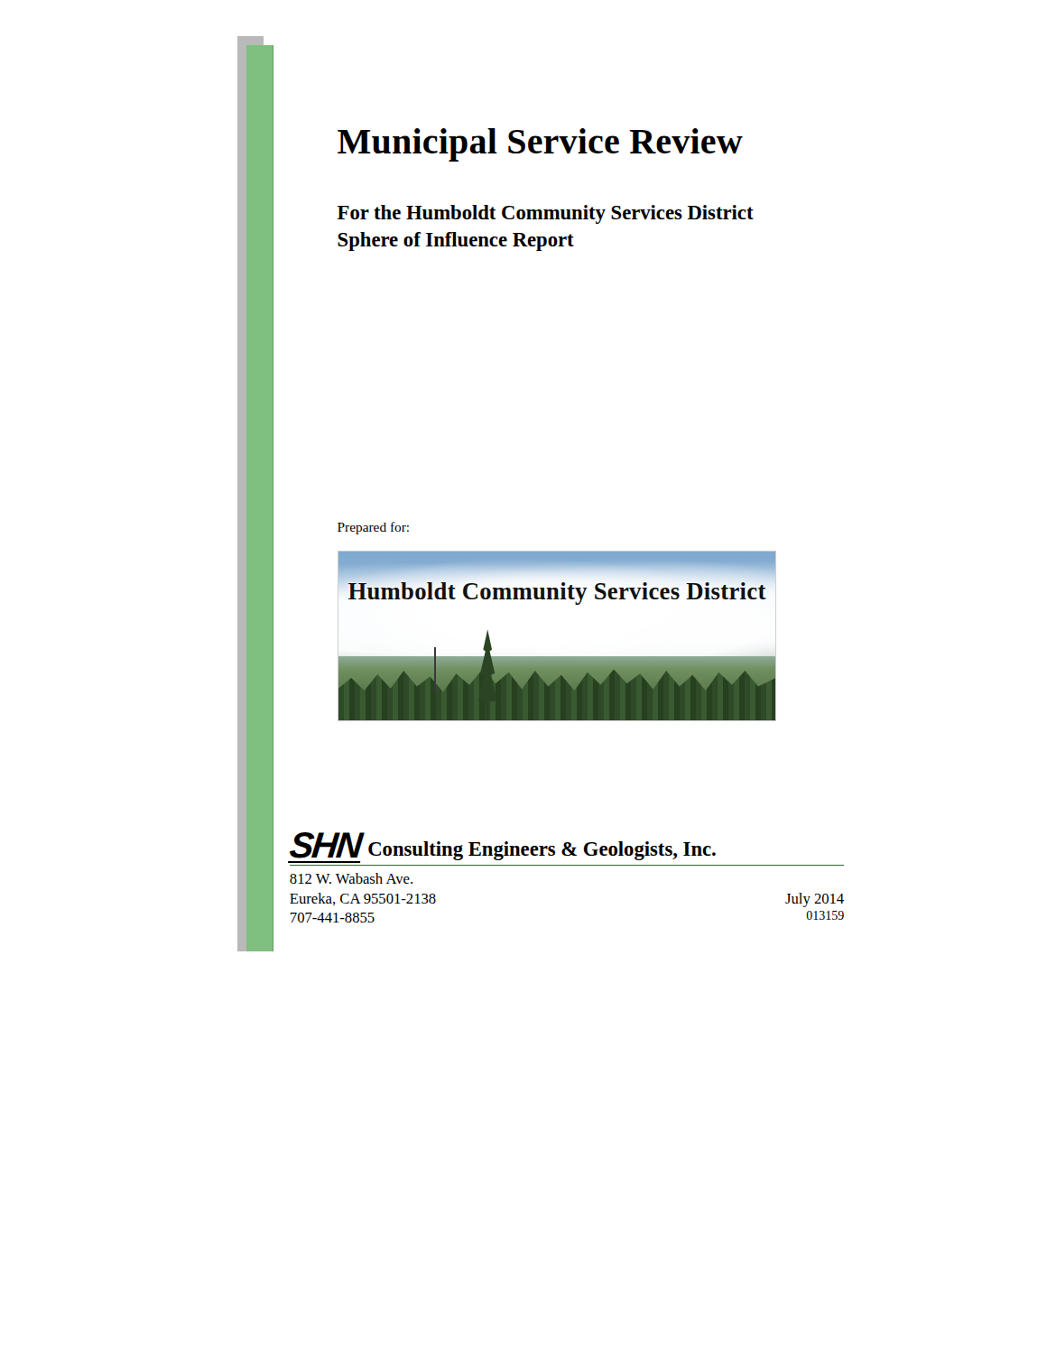Municipal Service Review
For the Humboldt Community Services District
Sphere of Influence Report
Prepared for:
Humboldt Community Services District
SHN Consulting Engineers & Geologists, Inc.
812 W. Wabash Ave.
Eureka, CA 95501-2138
July 2014
707-441-8855
013159